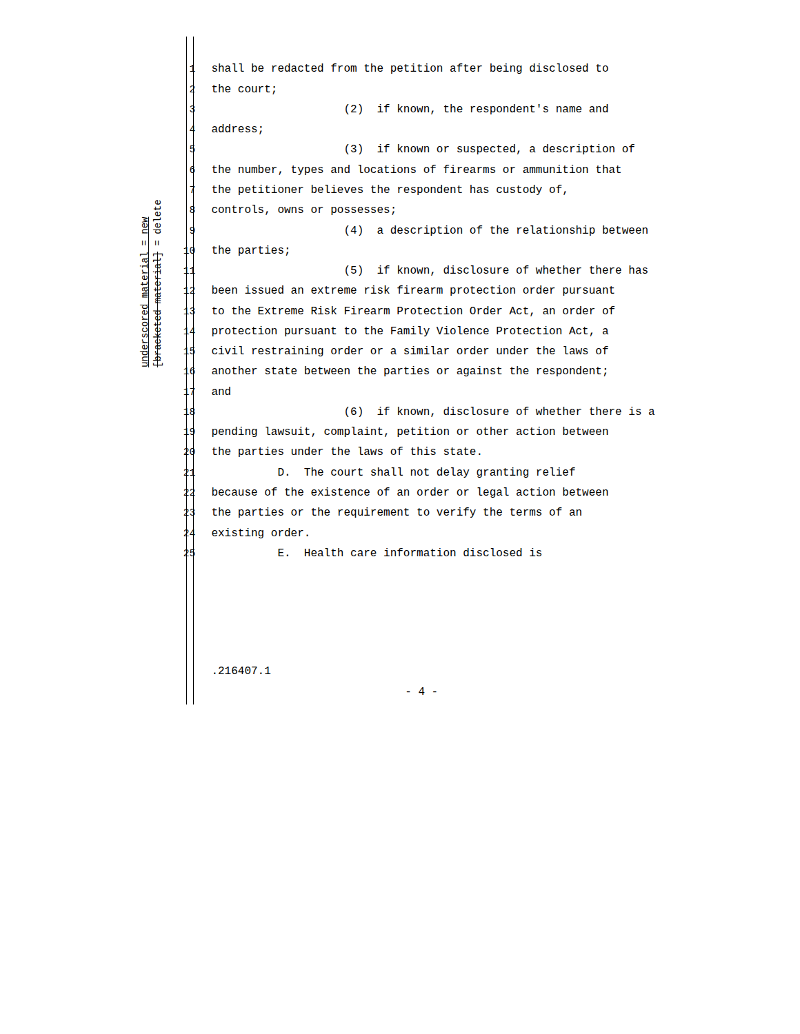underscored material = new
[bracketed material] = delete
shall be redacted from the petition after being disclosed to
the court;
(2) if known, the respondent's name and
address;
(3) if known or suspected, a description of
the number, types and locations of firearms or ammunition that
the petitioner believes the respondent has custody of,
controls, owns or possesses;
(4) a description of the relationship between
the parties;
(5) if known, disclosure of whether there has
been issued an extreme risk firearm protection order pursuant
to the Extreme Risk Firearm Protection Order Act, an order of
protection pursuant to the Family Violence Protection Act, a
civil restraining order or a similar order under the laws of
another state between the parties or against the respondent;
and
(6) if known, disclosure of whether there is a
pending lawsuit, complaint, petition or other action between
the parties under the laws of this state.
D. The court shall not delay granting relief
because of the existence of an order or legal action between
the parties or the requirement to verify the terms of an
existing order.
E. Health care information disclosed is
.216407.1
- 4 -